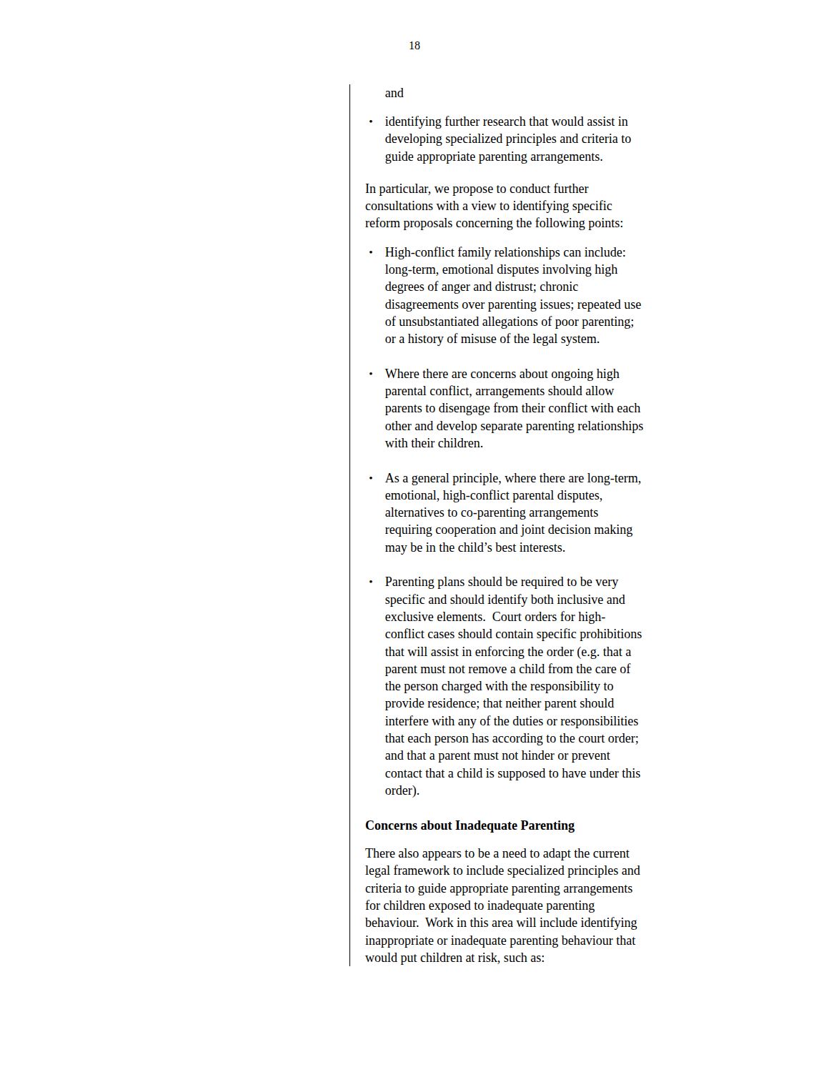18
and
identifying further research that would assist in developing specialized principles and criteria to guide appropriate parenting arrangements.
In particular, we propose to conduct further consultations with a view to identifying specific reform proposals concerning the following points:
High-conflict family relationships can include: long-term, emotional disputes involving high degrees of anger and distrust; chronic disagreements over parenting issues; repeated use of unsubstantiated allegations of poor parenting; or a history of misuse of the legal system.
Where there are concerns about ongoing high parental conflict, arrangements should allow parents to disengage from their conflict with each other and develop separate parenting relationships with their children.
As a general principle, where there are long-term, emotional, high-conflict parental disputes, alternatives to co-parenting arrangements requiring cooperation and joint decision making may be in the child’s best interests.
Parenting plans should be required to be very specific and should identify both inclusive and exclusive elements. Court orders for high-conflict cases should contain specific prohibitions that will assist in enforcing the order (e.g. that a parent must not remove a child from the care of the person charged with the responsibility to provide residence; that neither parent should interfere with any of the duties or responsibilities that each person has according to the court order; and that a parent must not hinder or prevent contact that a child is supposed to have under this order).
Concerns about Inadequate Parenting
There also appears to be a need to adapt the current legal framework to include specialized principles and criteria to guide appropriate parenting arrangements for children exposed to inadequate parenting behaviour. Work in this area will include identifying inappropriate or inadequate parenting behaviour that would put children at risk, such as: